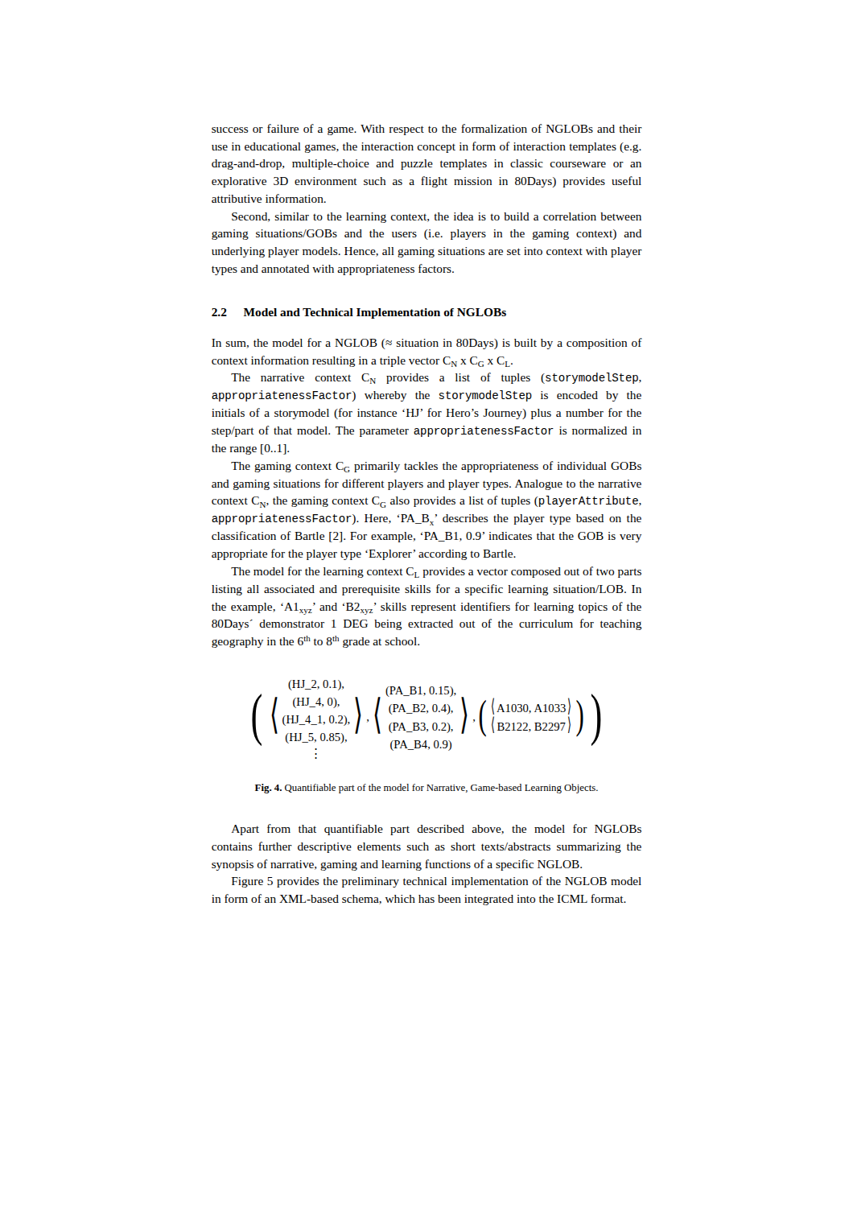success or failure of a game. With respect to the formalization of NGLOBs and their use in educational games, the interaction concept in form of interaction templates (e.g. drag-and-drop, multiple-choice and puzzle templates in classic courseware or an explorative 3D environment such as a flight mission in 80Days) provides useful attributive information.
Second, similar to the learning context, the idea is to build a correlation between gaming situations/GOBs and the users (i.e. players in the gaming context) and underlying player models. Hence, all gaming situations are set into context with player types and annotated with appropriateness factors.
2.2 Model and Technical Implementation of NGLOBs
In sum, the model for a NGLOB (≈ situation in 80Days) is built by a composition of context information resulting in a triple vector CN x CG x CL.
The narrative context CN provides a list of tuples (storymodelStep, appropriatenessFactor) whereby the storymodelStep is encoded by the initials of a storymodel (for instance ‘HJ’ for Hero’s Journey) plus a number for the step/part of that model. The parameter appropriatenessFactor is normalized in the range [0..1].
The gaming context CG primarily tackles the appropriateness of individual GOBs and gaming situations for different players and player types. Analogue to the narrative context CN, the gaming context CG also provides a list of tuples (playerAttribute, appropriatenessFactor). Here, ‘PA_Bx’ describes the player type based on the classification of Bartle [2]. For example, ‘PA_B1, 0.9’ indicates that the GOB is very appropriate for the player type ‘Explorer’ according to Bartle.
The model for the learning context CL provides a vector composed out of two parts listing all associated and prerequisite skills for a specific learning situation/LOB. In the example, ‘A1xyz’ and ‘B2xyz’ skills represent identifiers for learning topics of the 80Days´ demonstrator 1 DEG being extracted out of the curriculum for teaching geography in the 6th to 8th grade at school.
| ( | ⟨ | (HJ_2, 0.1), (HJ_4, 0), (HJ_4_1, 0.2), (HJ_5, 0.85), ⋮ | ⟩ | , | ⟨ | (PA_B1, 0.15), (PA_B2, 0.4), (PA_B3, 0.2), (PA_B4, 0.9) | ⟩ | , | ( | ⟨ A1030, A1033 ⟩ ⟨ B2122, B2297 ⟩ | ) | ) |
Fig. 4. Quantifiable part of the model for Narrative, Game-based Learning Objects.
Apart from that quantifiable part described above, the model for NGLOBs contains further descriptive elements such as short texts/abstracts summarizing the synopsis of narrative, gaming and learning functions of a specific NGLOB.
Figure 5 provides the preliminary technical implementation of the NGLOB model in form of an XML-based schema, which has been integrated into the ICML format.